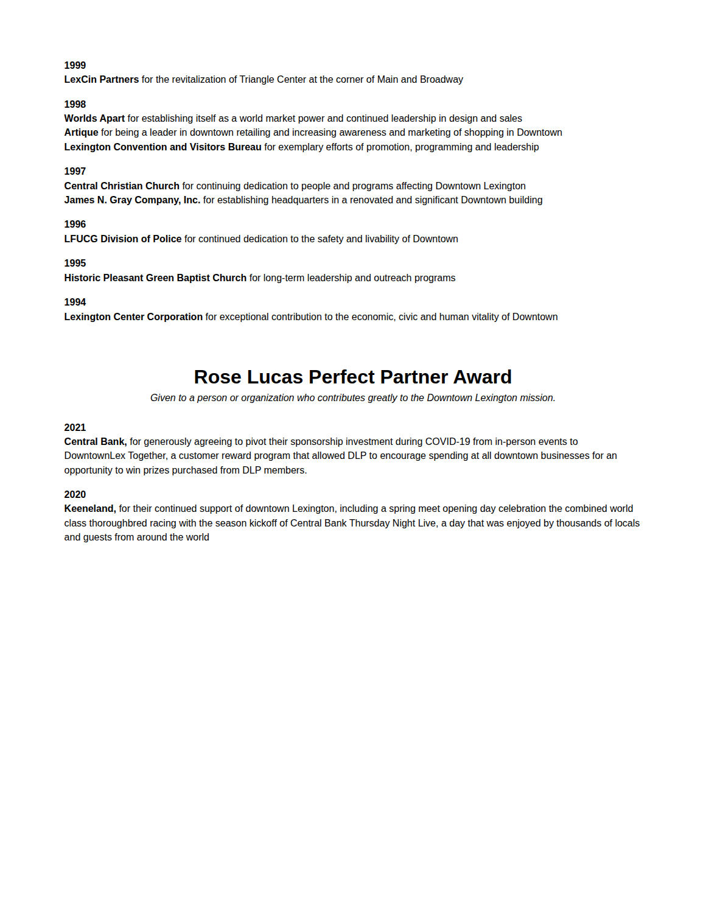1999
LexCin Partners for the revitalization of Triangle Center at the corner of Main and Broadway
1998
Worlds Apart for establishing itself as a world market power and continued leadership in design and sales
Artique for being a leader in downtown retailing and increasing awareness and marketing of shopping in Downtown
Lexington Convention and Visitors Bureau for exemplary efforts of promotion, programming and leadership
1997
Central Christian Church for continuing dedication to people and programs affecting Downtown Lexington
James N. Gray Company, Inc. for establishing headquarters in a renovated and significant Downtown building
1996
LFUCG Division of Police for continued dedication to the safety and livability of Downtown
1995
Historic Pleasant Green Baptist Church for long-term leadership and outreach programs
1994
Lexington Center Corporation for exceptional contribution to the economic, civic and human vitality of Downtown
Rose Lucas Perfect Partner Award
Given to a person or organization who contributes greatly to the Downtown Lexington mission.
2021
Central Bank, for generously agreeing to pivot their sponsorship investment during COVID-19 from in-person events to DowntownLex Together, a customer reward program that allowed DLP to encourage spending at all downtown businesses for an opportunity to win prizes purchased from DLP members.
2020
Keeneland, for their continued support of downtown Lexington, including a spring meet opening day celebration the combined world class thoroughbred racing with the season kickoff of Central Bank Thursday Night Live, a day that was enjoyed by thousands of locals and guests from around the world